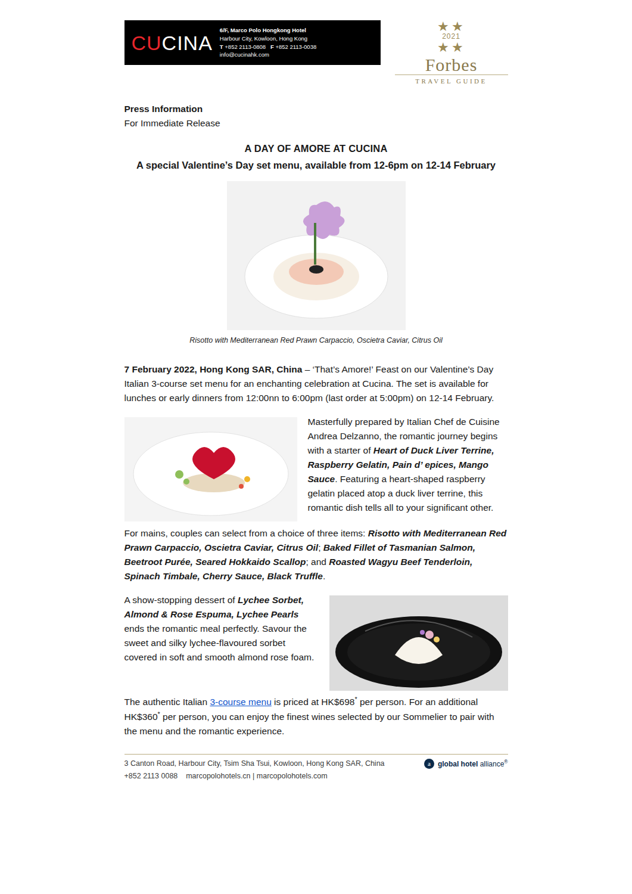CU CINA
6/F, Marco Polo Hongkong Hotel
Harbour City, Kowloon, Hong Kong
T +852 2113-0808 F +852 2113-0038
info@cucinahk.com
★★
2021
★★
Forbes
TRAVEL GUIDE
Press Information
For Immediate Release
A DAY OF AMORE AT CUCINA
A special Valentine’s Day set menu, available from 12-6pm on 12-14 February
Risotto with Mediterranean Red Prawn Carpaccio, Oscietra Caviar, Citrus Oil
7 February 2022, Hong Kong SAR, China – ‘That’s Amore!’ Feast on our Valentine’s Day Italian 3-course set menu for an enchanting celebration at Cucina. The set is available for lunches or early dinners from 12:00nn to 6:00pm (last order at 5:00pm) on 12-14 February.
Masterfully prepared by Italian Chef de Cuisine Andrea Delzanno, the romantic journey begins with a starter of Heart of Duck Liver Terrine, Raspberry Gelatin, Pain d’ epices, Mango Sauce. Featuring a heart-shaped raspberry gelatin placed atop a duck liver terrine, this romantic dish tells all to your significant other.
For mains, couples can select from a choice of three items: Risotto with Mediterranean Red Prawn Carpaccio, Oscietra Caviar, Citrus Oil; Baked Fillet of Tasmanian Salmon, Beetroot Purée, Seared Hokkaido Scallop; and Roasted Wagyu Beef Tenderloin, Spinach Timbale, Cherry Sauce, Black Truffle.
A show-stopping dessert of Lychee Sorbet, Almond & Rose Espuma, Lychee Pearls ends the romantic meal perfectly. Savour the sweet and silky lychee-flavoured sorbet covered in soft and smooth almond rose foam.
The authentic Italian 3-course menu is priced at HK$698* per person. For an additional HK$360* per person, you can enjoy the finest wines selected by our Sommelier to pair with the menu and the romantic experience.
3 Canton Road, Harbour City, Tsim Sha Tsui, Kowloon, Hong Kong SAR, China
+852 2113 0088 marcopolohotels.cn | marcopolohotels.com
a global hotel alliance®